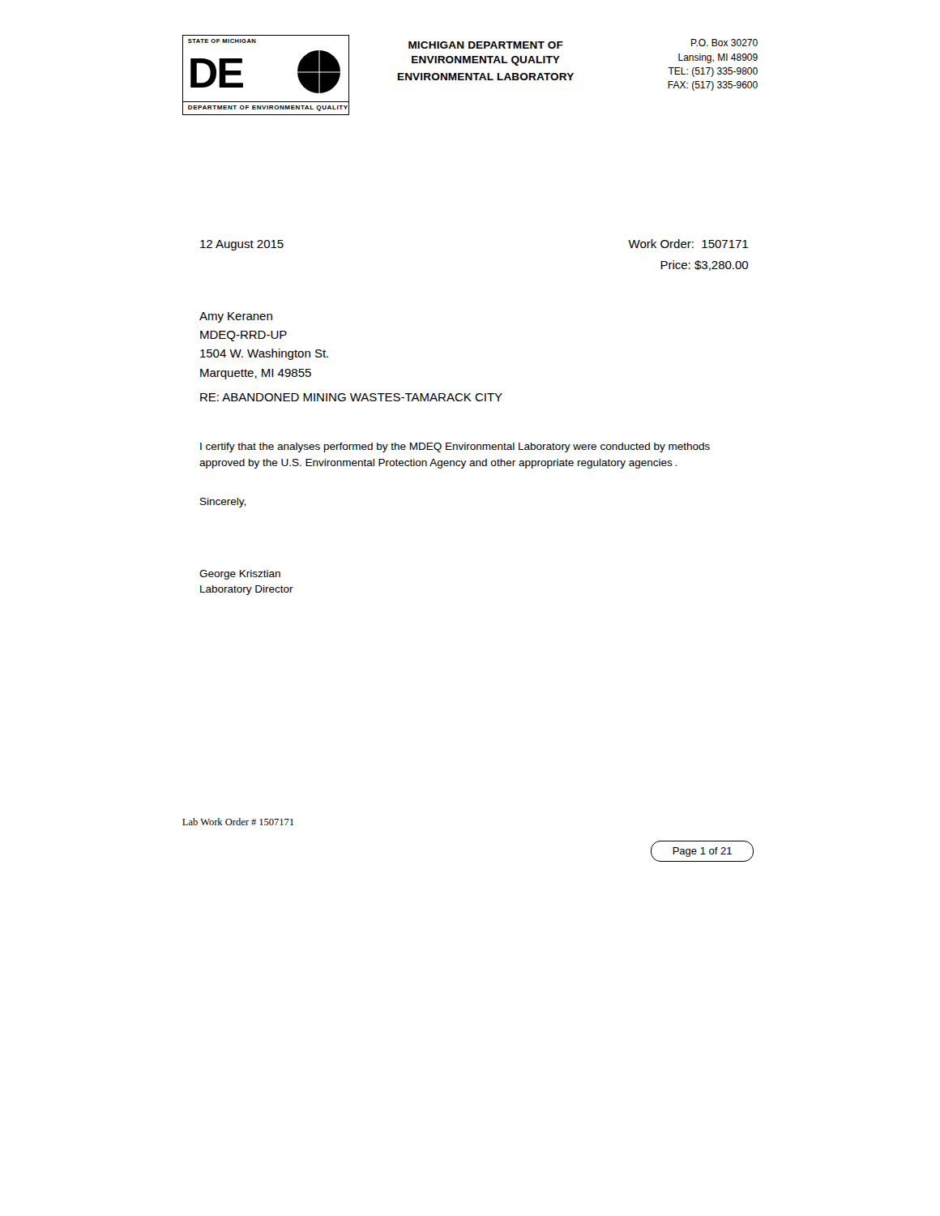STATE OF MICHIGAN
DE
DEPARTMENT OF ENVIRONMENTAL QUALITY
MICHIGAN DEPARTMENT OF ENVIRONMENTAL QUALITY
ENVIRONMENTAL LABORATORY
P.O. Box 30270
Lansing, MI 48909
TEL: (517) 335-9800
FAX: (517) 335-9600
12 August 2015
Work Order: 1507171
Price: $3,280.00
Amy Keranen
MDEQ-RRD-UP
1504 W. Washington St.
Marquette, MI 49855
RE: ABANDONED MINING WASTES-TAMARACK CITY
I certify that the analyses performed by the MDEQ Environmental Laboratory were conducted by methods approved by the U.S. Environmental Protection Agency and other appropriate regulatory agencies .
Sincerely,
George Krisztian
Laboratory Director
Lab Work Order # 1507171
Page 1 of 21